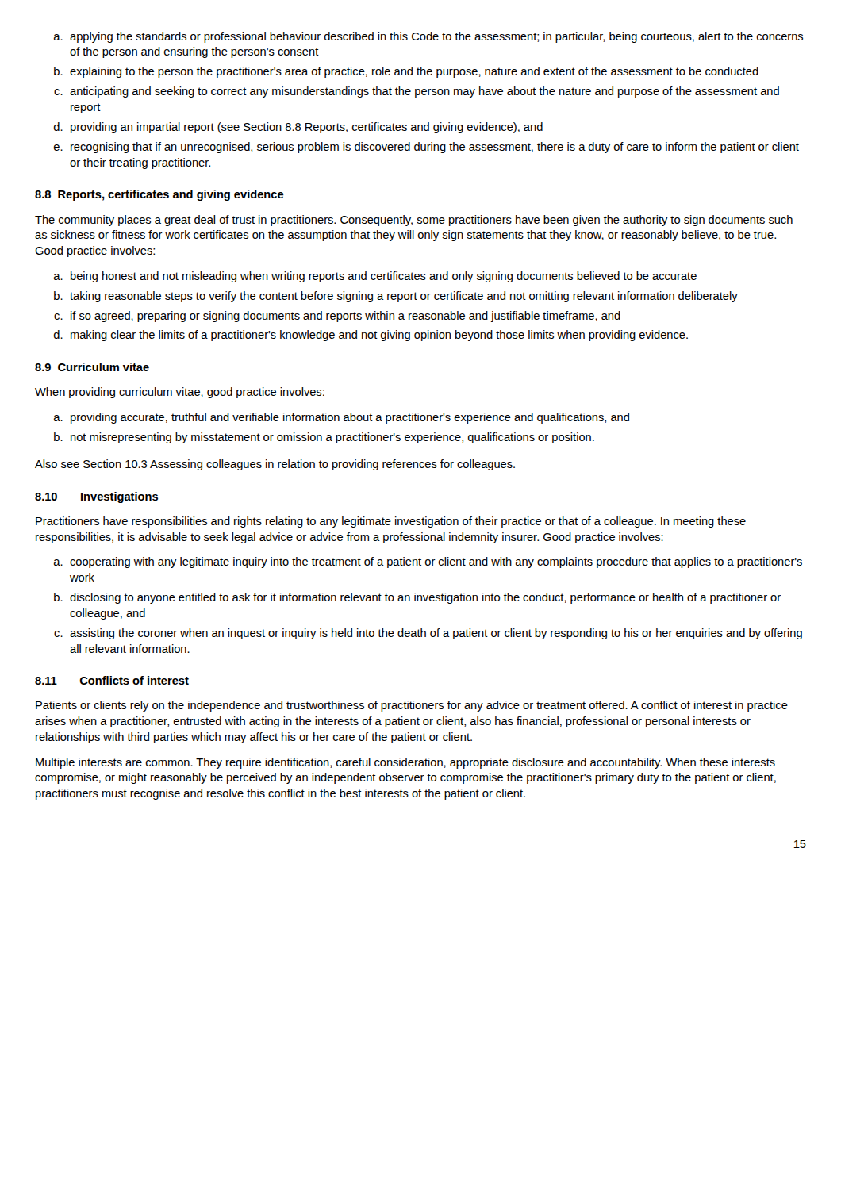applying the standards or professional behaviour described in this Code to the assessment; in particular, being courteous, alert to the concerns of the person and ensuring the person's consent
explaining to the person the practitioner's area of practice, role and the purpose, nature and extent of the assessment to be conducted
anticipating and seeking to correct any misunderstandings that the person may have about the nature and purpose of the assessment and report
providing an impartial report (see Section 8.8 Reports, certificates and giving evidence), and
recognising that if an unrecognised, serious problem is discovered during the assessment, there is a duty of care to inform the patient or client or their treating practitioner.
8.8 Reports, certificates and giving evidence
The community places a great deal of trust in practitioners. Consequently, some practitioners have been given the authority to sign documents such as sickness or fitness for work certificates on the assumption that they will only sign statements that they know, or reasonably believe, to be true. Good practice involves:
being honest and not misleading when writing reports and certificates and only signing documents believed to be accurate
taking reasonable steps to verify the content before signing a report or certificate and not omitting relevant information deliberately
if so agreed, preparing or signing documents and reports within a reasonable and justifiable timeframe, and
making clear the limits of a practitioner's knowledge and not giving opinion beyond those limits when providing evidence.
8.9 Curriculum vitae
When providing curriculum vitae, good practice involves:
providing accurate, truthful and verifiable information about a practitioner's experience and qualifications, and
not misrepresenting by misstatement or omission a practitioner's experience, qualifications or position.
Also see Section 10.3 Assessing colleagues in relation to providing references for colleagues.
8.10 Investigations
Practitioners have responsibilities and rights relating to any legitimate investigation of their practice or that of a colleague. In meeting these responsibilities, it is advisable to seek legal advice or advice from a professional indemnity insurer. Good practice involves:
cooperating with any legitimate inquiry into the treatment of a patient or client and with any complaints procedure that applies to a practitioner's work
disclosing to anyone entitled to ask for it information relevant to an investigation into the conduct, performance or health of a practitioner or colleague, and
assisting the coroner when an inquest or inquiry is held into the death of a patient or client by responding to his or her enquiries and by offering all relevant information.
8.11 Conflicts of interest
Patients or clients rely on the independence and trustworthiness of practitioners for any advice or treatment offered. A conflict of interest in practice arises when a practitioner, entrusted with acting in the interests of a patient or client, also has financial, professional or personal interests or relationships with third parties which may affect his or her care of the patient or client.
Multiple interests are common. They require identification, careful consideration, appropriate disclosure and accountability. When these interests compromise, or might reasonably be perceived by an independent observer to compromise the practitioner's primary duty to the patient or client, practitioners must recognise and resolve this conflict in the best interests of the patient or client.
15